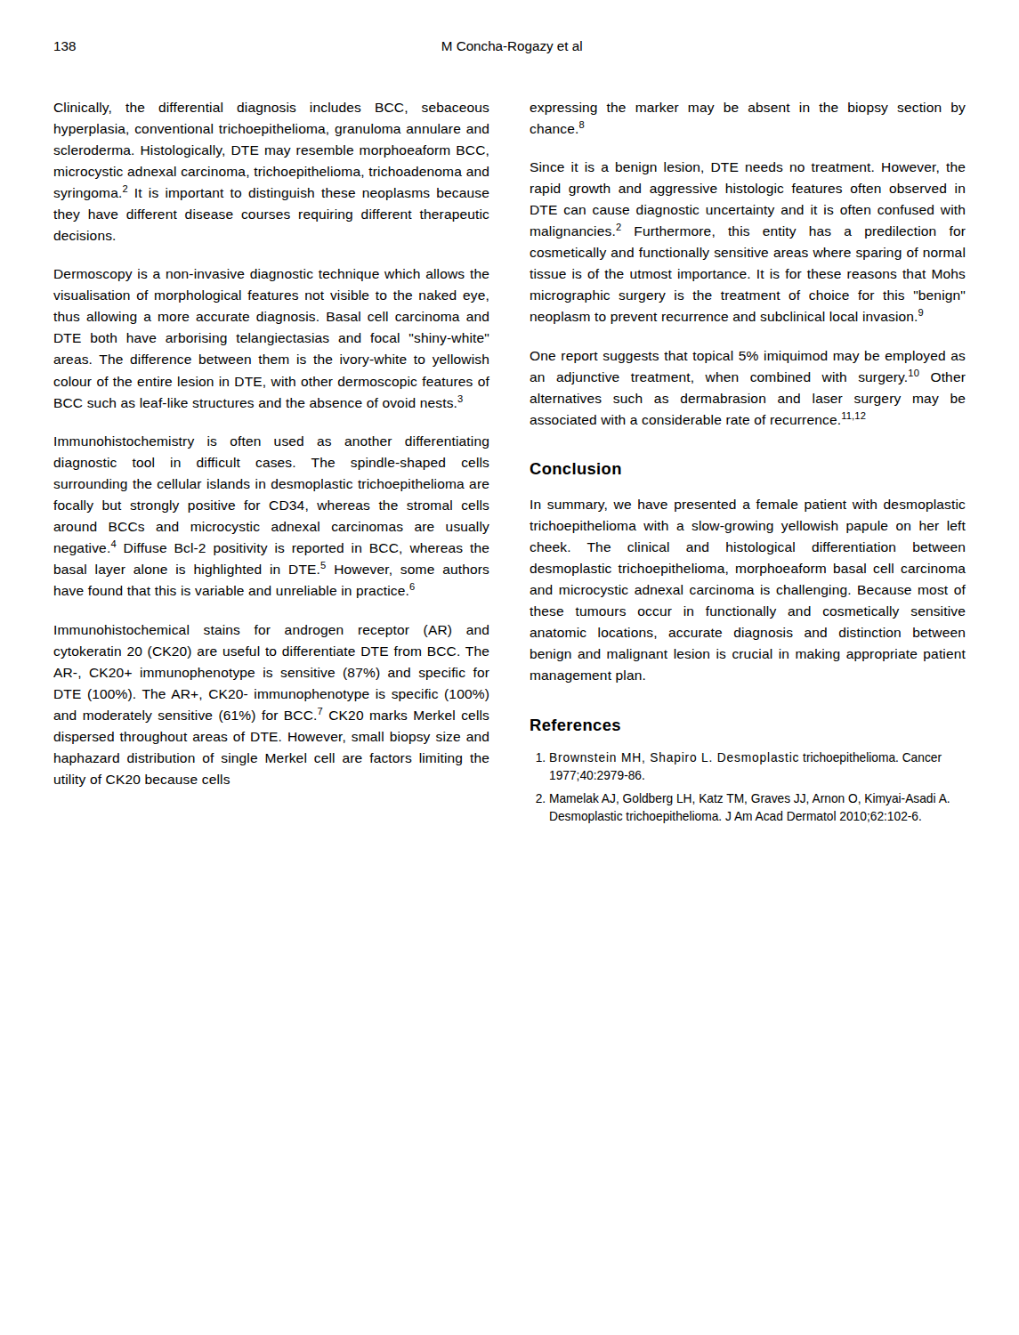138 M Concha-Rogazy et al
Clinically, the differential diagnosis includes BCC, sebaceous hyperplasia, conventional trichoepithelioma, granuloma annulare and scleroderma. Histologically, DTE may resemble morphoeaform BCC, microcystic adnexal carcinoma, trichoepithelioma, trichoadenoma and syringoma.2 It is important to distinguish these neoplasms because they have different disease courses requiring different therapeutic decisions.
Dermoscopy is a non-invasive diagnostic technique which allows the visualisation of morphological features not visible to the naked eye, thus allowing a more accurate diagnosis. Basal cell carcinoma and DTE both have arborising telangiectasias and focal "shiny-white" areas. The difference between them is the ivory-white to yellowish colour of the entire lesion in DTE, with other dermoscopic features of BCC such as leaf-like structures and the absence of ovoid nests.3
Immunohistochemistry is often used as another differentiating diagnostic tool in difficult cases. The spindle-shaped cells surrounding the cellular islands in desmoplastic trichoepithelioma are focally but strongly positive for CD34, whereas the stromal cells around BCCs and microcystic adnexal carcinomas are usually negative.4 Diffuse Bcl-2 positivity is reported in BCC, whereas the basal layer alone is highlighted in DTE.5 However, some authors have found that this is variable and unreliable in practice.6
Immunohistochemical stains for androgen receptor (AR) and cytokeratin 20 (CK20) are useful to differentiate DTE from BCC. The AR-, CK20+ immunophenotype is sensitive (87%) and specific for DTE (100%). The AR+, CK20- immunophenotype is specific (100%) and moderately sensitive (61%) for BCC.7 CK20 marks Merkel cells dispersed throughout areas of DTE. However, small biopsy size and haphazard distribution of single Merkel cell are factors limiting the utility of CK20 because cells
expressing the marker may be absent in the biopsy section by chance.8
Since it is a benign lesion, DTE needs no treatment. However, the rapid growth and aggressive histologic features often observed in DTE can cause diagnostic uncertainty and it is often confused with malignancies.2 Furthermore, this entity has a predilection for cosmetically and functionally sensitive areas where sparing of normal tissue is of the utmost importance. It is for these reasons that Mohs micrographic surgery is the treatment of choice for this "benign" neoplasm to prevent recurrence and subclinical local invasion.9
One report suggests that topical 5% imiquimod may be employed as an adjunctive treatment, when combined with surgery.10 Other alternatives such as dermabrasion and laser surgery may be associated with a considerable rate of recurrence.11,12
Conclusion
In summary, we have presented a female patient with desmoplastic trichoepithelioma with a slow-growing yellowish papule on her left cheek. The clinical and histological differentiation between desmoplastic trichoepithelioma, morphoeaform basal cell carcinoma and microcystic adnexal carcinoma is challenging. Because most of these tumours occur in functionally and cosmetically sensitive anatomic locations, accurate diagnosis and distinction between benign and malignant lesion is crucial in making appropriate patient management plan.
References
Brownstein MH, Shapiro L. Desmoplastic trichoepithelioma. Cancer 1977;40:2979-86.
Mamelak AJ, Goldberg LH, Katz TM, Graves JJ, Arnon O, Kimyai-Asadi A. Desmoplastic trichoepithelioma. J Am Acad Dermatol 2010;62:102-6.